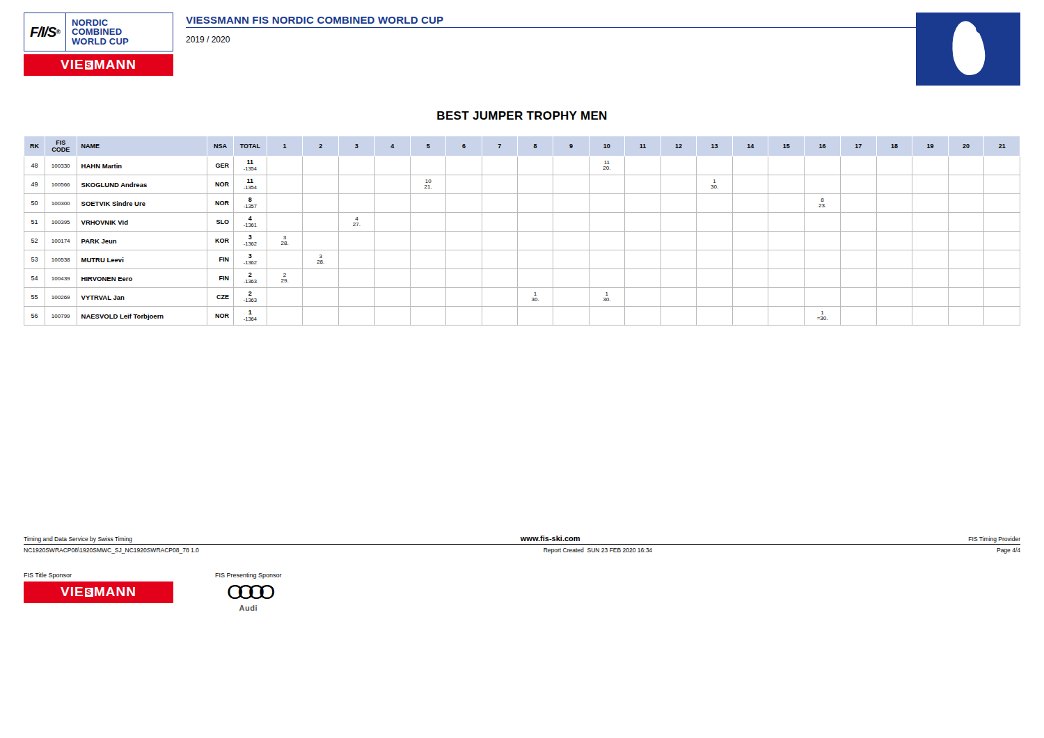F/I/S®
NORDIC
COMBINED
WORLD CUP
VIESMANN
Viessmann FIS Nordic Combined World Cup
2019 / 2020
BEST JUMPER TROPHY MEN
| RK | FIS CODE | NAME | NSA | TOTAL | 1 | 2 | 3 | 4 | 5 | 6 | 7 | 8 | 9 | 10 | 11 | 12 | 13 | 14 | 15 | 16 | 17 | 18 | 19 | 20 | 21 |
| --- | --- | --- | --- | --- | --- | --- | --- | --- | --- | --- | --- | --- | --- | --- | --- | --- | --- | --- | --- | --- | --- | --- | --- | --- | --- |
| 48 | 100330 | HAHN Martin | GER | 11 -1354 | | | | | | | | | | 11 20. | | | | | | | | | | | |
| 49 | 100566 | SKOGLUND Andreas | NOR | 11 -1354 | | | | | 10 21. | | | | | | | | 1 30. | | | | | | | | |
| 50 | 100300 | SOETVIK Sindre Ure | NOR | 8 -1357 | | | | | | | | | | | | | | | | 8 23. | | | | | |
| 51 | 100395 | VRHOVNIK Vid | SLO | 4 -1361 | | | 4 27. | | | | | | | | | | | | | | | | | | |
| 52 | 100174 | PARK Jeun | KOR | 3 -1362 | 3 28. | | | | | | | | | | | | | | | | | | | | |
| 53 | 100538 | MUTRU Leevi | FIN | 3 -1362 | | 3 28. | | | | | | | | | | | | | | | | | | | |
| 54 | 100439 | HIRVONEN Eero | FIN | 2 -1363 | 2 29. | | | | | | | | | | | | | | | | | | | | |
| 55 | 100269 | VYTRVAL Jan | CZE | 2 -1363 | | | | | | | | 1 30. | | 1 30. | | | | | | | | | | | |
| 56 | 100799 | NAESVOLD Leif Torbjoern | NOR | 1 -1364 | | | | | | | | | | | | | | | | 1 =30. | | | | | |
Timing and Data Service by Swiss Timing
www.fis-ski.com
FIS Timing Provider
NC1920SWRACP08\1920SMWC_SJ_NC1920SWRACP08_78 1.0
Report Created SUN 23 FEB 2020 16:34
Page 4/4
FIS Title Sponsor
VIESMANN
FIS Presenting Sponsor
OOOO
Audi